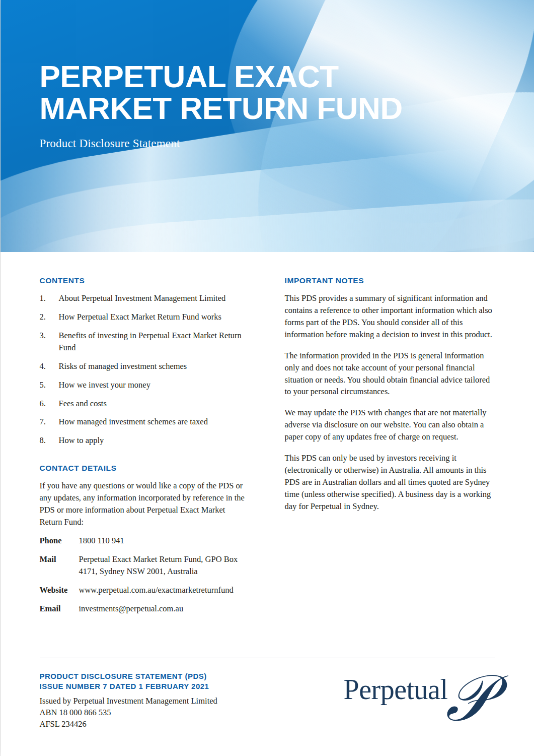Perpetual Exact
Market Return Fund
Product Disclosure Statement
Contents
About Perpetual Investment Management Limited
How Perpetual Exact Market Return Fund works
Benefits of investing in Perpetual Exact Market Return Fund
Risks of managed investment schemes
How we invest your money
Fees and costs
How managed investment schemes are taxed
How to apply
Contact details
If you have any questions or would like a copy of the PDS or any updates, any information incorporated by reference in the PDS or more information about Perpetual Exact Market Return Fund:
| Phone | 1800 110 941 |
| Mail | Perpetual Exact Market Return Fund, GPO Box 4171, Sydney NSW 2001, Australia |
| Website | www.perpetual.com.au/exactmarketreturnfund |
| Email | investments@perpetual.com.au |
Important notes
This PDS provides a summary of significant information and contains a reference to other important information which also forms part of the PDS. You should consider all of this information before making a decision to invest in this product.
The information provided in the PDS is general information only and does not take account of your personal financial situation or needs. You should obtain financial advice tailored to your personal circumstances.
We may update the PDS with changes that are not materially adverse via disclosure on our website. You can also obtain a paper copy of any updates free of charge on request.
This PDS can only be used by investors receiving it (electronically or otherwise) in Australia. All amounts in this PDS are in Australian dollars and all times quoted are Sydney time (unless otherwise specified). A business day is a working day for Perpetual in Sydney.
Product Disclosure Statement (PDS)
Issue number 7 dated 1 February 2021
Issued by Perpetual Investment Management Limited
ABN 18 000 866 535
AFSL 234426
Perpetual 𝒫